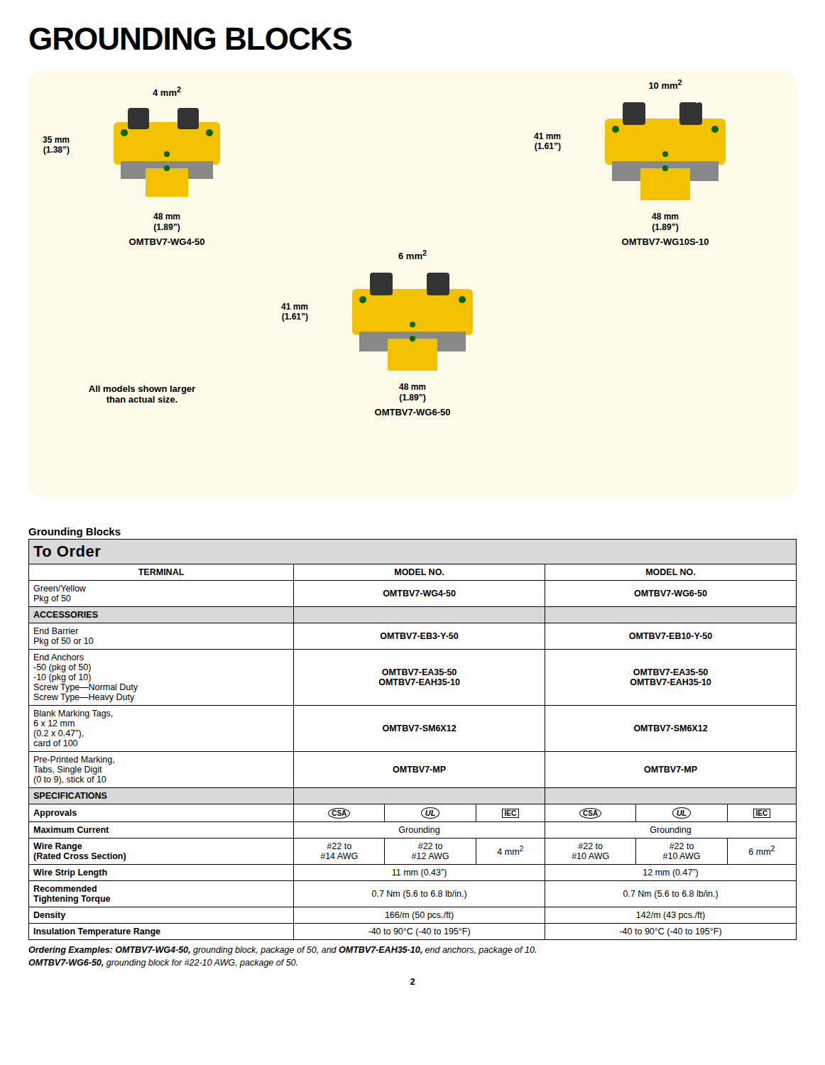GROUNDING BLOCKS
4 mm2
48 mm
(1.89”)
OMTBV7-WG4-50
35 mm
(1.38”)
10 mm2
48 mm
(1.89”)
OMTBV7-WG10S-10
41 mm
(1.61”)
6 mm2
48 mm
(1.89”)
OMTBV7-WG6-50
41 mm
(1.61”)
All models shown larger
than actual size.
Grounding Blocks
| To Order |
| TERMINAL | MODEL NO. | MODEL NO. |
| Green/Yellow Pkg of 50 | OMTBV7-WG4-50 | OMTBV7-WG6-50 |
| ACCESSORIES | | |
| End Barrier Pkg of 50 or 10 | OMTBV7-EB3-Y-50 | OMTBV7-EB10-Y-50 |
| End Anchors -50 (pkg of 50) -10 (pkg of 10) Screw Type—Normal Duty Screw Type—Heavy Duty | OMTBV7-EA35-50 OMTBV7-EAH35-10 | OMTBV7-EA35-50 OMTBV7-EAH35-10 |
| Blank Marking Tags, 6 x 12 mm (0.2 x 0.47"), card of 100 | OMTBV7-SM6X12 | OMTBV7-SM6X12 |
| Pre-Printed Marking, Tabs, Single Digit (0 to 9), stick of 10 | OMTBV7-MP | OMTBV7-MP |
| SPECIFICATIONS | | |
| Approvals | CSA | UL | IEC | CSA | UL | IEC |
| Maximum Current | Grounding | Grounding |
| Wire Range (Rated Cross Section) | #22 to #14 AWG | #22 to #12 AWG | 4 mm 2 | #22 to #10 AWG | #22 to #10 AWG | 6 mm 2 |
| Wire Strip Length | 11 mm (0.43”) | 12 mm (0.47”) |
| Recommended Tightening Torque | 0.7 Nm (5.6 to 6.8 lb/in.) | 0.7 Nm (5.6 to 6.8 lb/in.) |
| Density | 166/m (50 pcs./ft) | 142/m (43 pcs./ft) |
| Insulation Temperature Range | -40 to 90°C (-40 to 195°F) | -40 to 90°C (-40 to 195°F) |
Ordering Examples: OMTBV7-WG4-50, grounding block, package of 50, and OMTBV7-EAH35-10, end anchors, package of 10.
OMTBV7-WG6-50, grounding block for #22-10 AWG, package of 50.
2